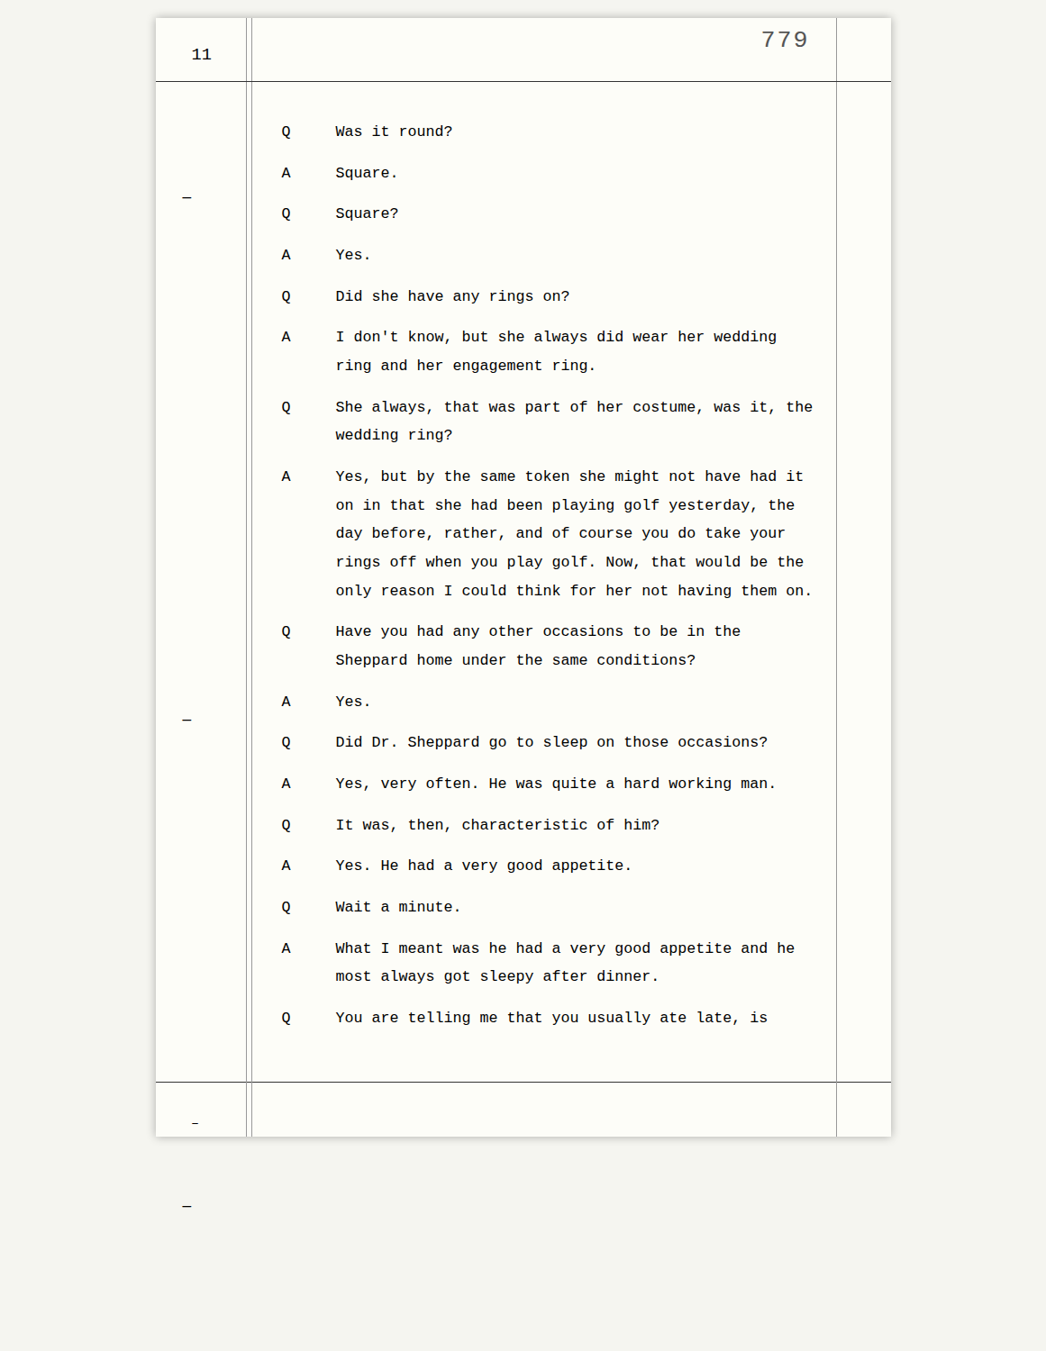11
779
—
—
−
—
Q
Was it round?
A
Square.
Q
Square?
A
Yes.
Q
Did she have any rings on?
A
I don't know, but she always did wear her wedding ring and her engagement ring.
Q
She always, that was part of her costume, was it, the wedding ring?
A
Yes, but by the same token she might not have had it on in that she had been playing golf yesterday, the day before, rather, and of course you do take your rings off when you play golf. Now, that would be the only reason I could think for her not having them on.
Q
Have you had any other occasions to be in the Sheppard home under the same conditions?
A
Yes.
Q
Did Dr. Sheppard go to sleep on those occasions?
A
Yes, very often. He was quite a hard working man.
Q
It was, then, characteristic of him?
A
Yes. He had a very good appetite.
Q
Wait a minute.
A
What I meant was he had a very good appetite and he most always got sleepy after dinner.
Q
You are telling me that you usually ate late, is